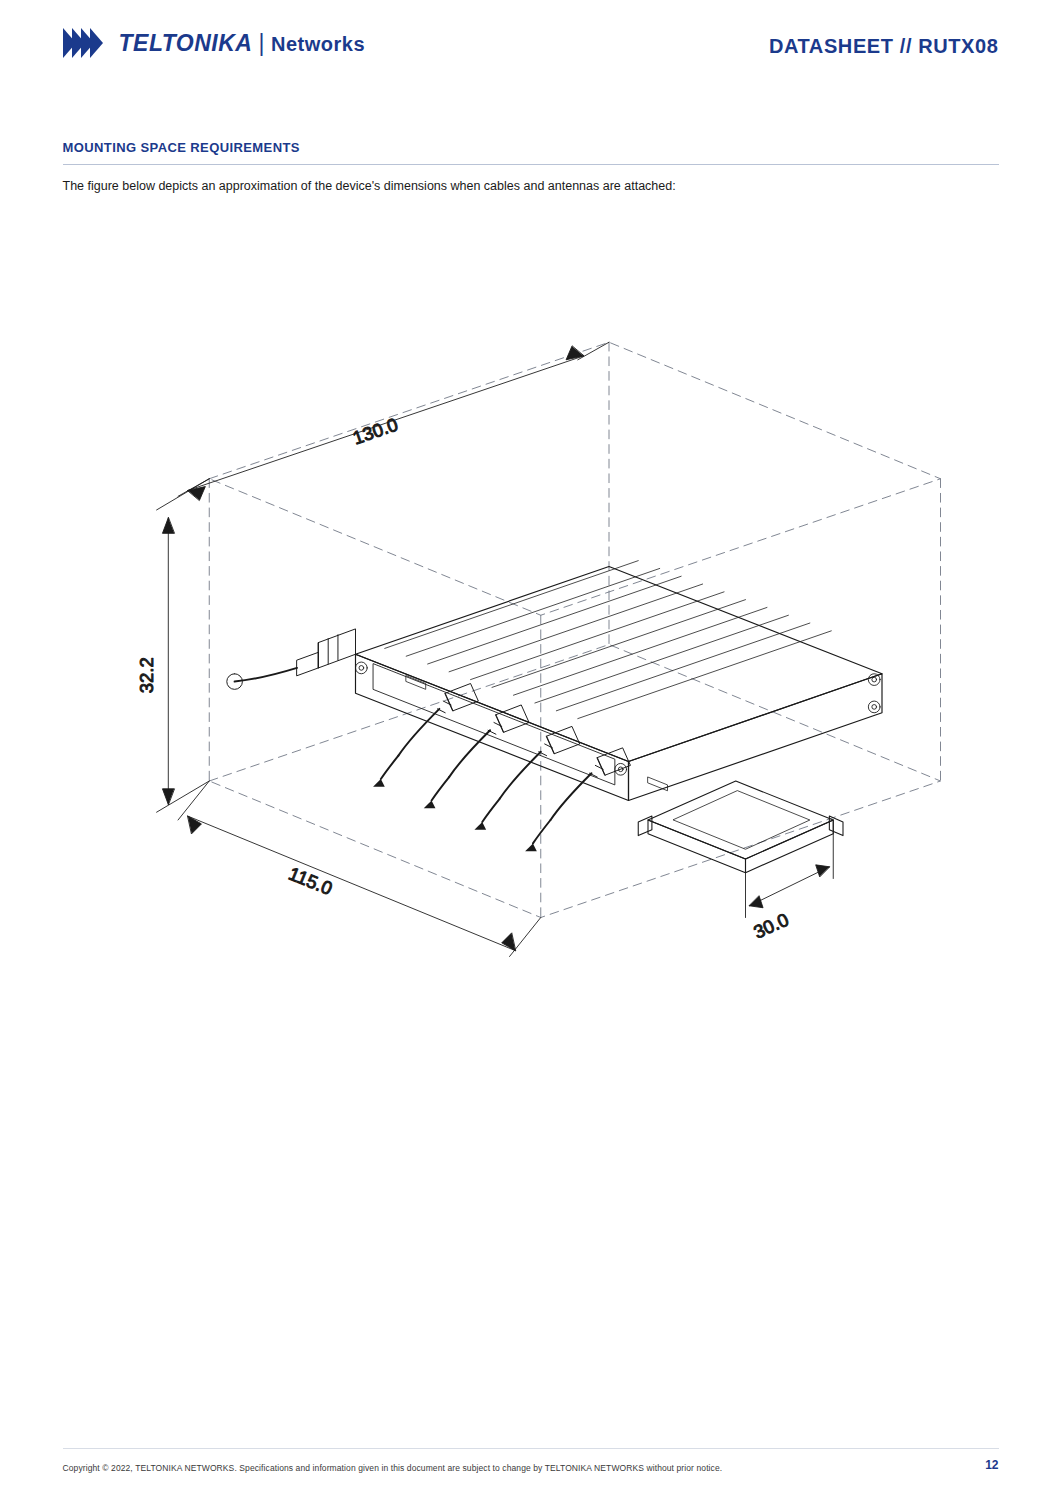TELTONIKA|Networks
DATASHEET // RUTX08
MOUNTING SPACE REQUIREMENTS
The figure below depicts an approximation of the device's dimensions when cables and antennas are attached:
130.0 32.2 115.0 30.0
Copyright © 2022, TELTONIKA NETWORKS. Specifications and information given in this document are subject to change by TELTONIKA NETWORKS without prior notice.
12